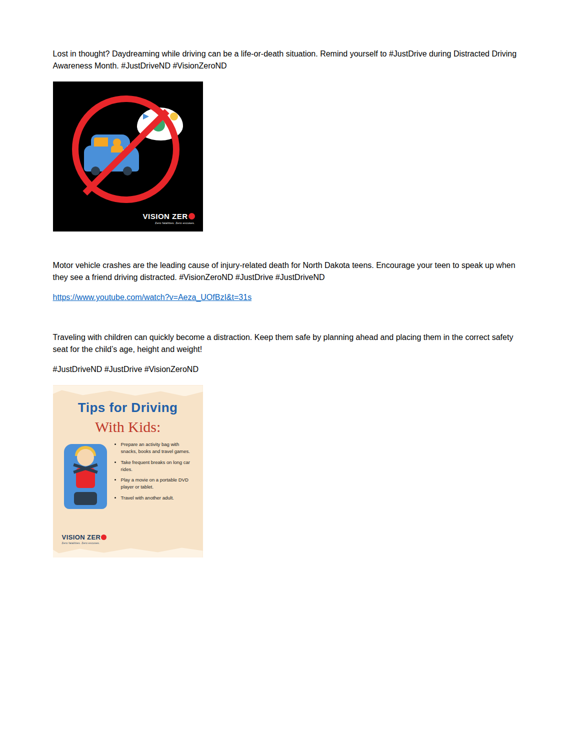Lost in thought? Daydreaming while driving can be a life-or-death situation. Remind yourself to #JustDrive during Distracted Driving Awareness Month. #JustDriveND #VisionZeroND
VISION ZER Zero fatalities. Zero excuses.
Motor vehicle crashes are the leading cause of injury-related death for North Dakota teens. Encourage your teen to speak up when they see a friend driving distracted. #VisionZeroND #JustDrive #JustDriveND
https://www.youtube.com/watch?v=Aeza_UOfBzI&t=31s
Traveling with children can quickly become a distraction. Keep them safe by planning ahead and placing them in the correct safety seat for the child’s age, height and weight!
#JustDriveND #JustDrive #VisionZeroND
Tips for Driving
With Kids:
Prepare an activity bag with snacks, books and travel games.
Take frequent breaks on long car rides.
Play a movie on a portable DVD player or tablet.
Travel with another adult.
VISION ZER Zero fatalities. Zero excuses.